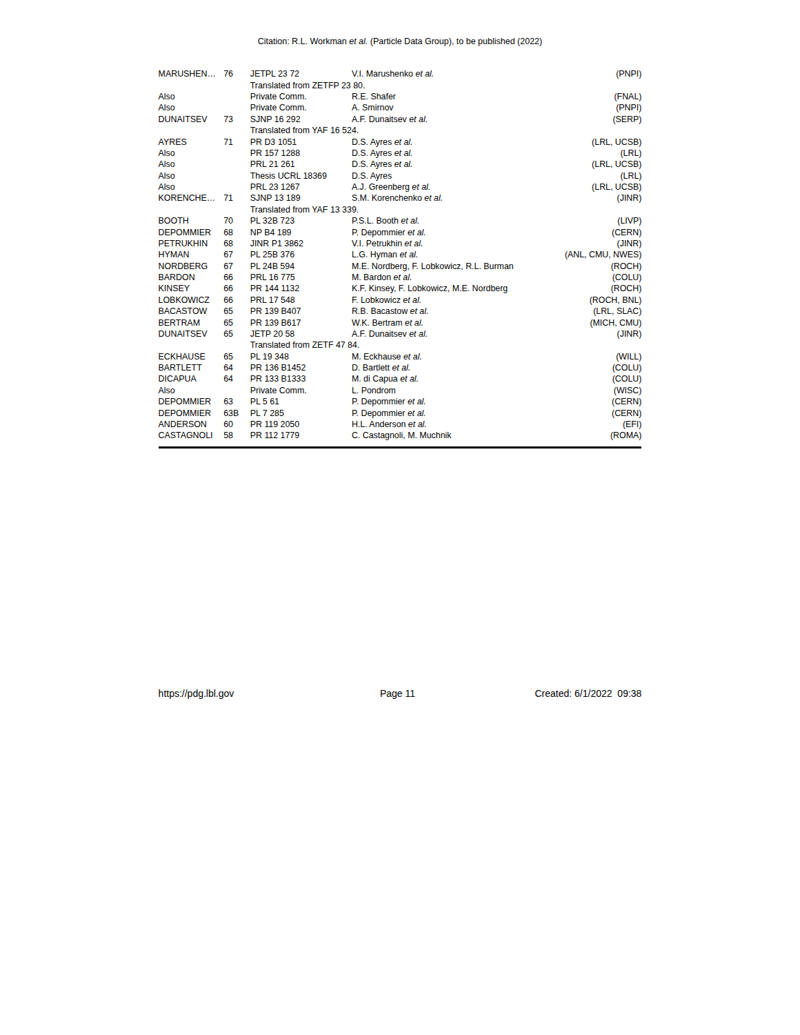Citation: R.L. Workman et al. (Particle Data Group), to be published (2022)
| MARUSHEN… | 76 | JETPL 23 72 | V.I. Marushenko et al. | (PNPI) |
| | | Translated from ZETFP 23 80. |
| Also | Private Comm. | R.E. Shafer | (FNAL) |
| Also | Private Comm. | A. Smirnov | (PNPI) |
| DUNAITSEV | 73 | SJNP 16 292 | A.F. Dunaitsev et al. | (SERP) |
| | | Translated from YAF 16 524. |
| AYRES | 71 | PR D3 1051 | D.S. Ayres et al. | (LRL, UCSB) |
| Also | PR 157 1288 | D.S. Ayres et al. | (LRL) |
| Also | PRL 21 261 | D.S. Ayres et al. | (LRL, UCSB) |
| Also | Thesis UCRL 18369 | D.S. Ayres | (LRL) |
| Also | PRL 23 1267 | A.J. Greenberg et al. | (LRL, UCSB) |
| KORENCHE… | 71 | SJNP 13 189 | S.M. Korenchenko et al. | (JINR) |
| | | Translated from YAF 13 339. |
| BOOTH | 70 | PL 32B 723 | P.S.L. Booth et al. | (LIVP) |
| DEPOMMIER | 68 | NP B4 189 | P. Depommier et al. | (CERN) |
| PETRUKHIN | 68 | JINR P1 3862 | V.I. Petrukhin et al. | (JINR) |
| HYMAN | 67 | PL 25B 376 | L.G. Hyman et al. | (ANL, CMU, NWES) |
| NORDBERG | 67 | PL 24B 594 | M.E. Nordberg, F. Lobkowicz, R.L. Burman | (ROCH) |
| BARDON | 66 | PRL 16 775 | M. Bardon et al. | (COLU) |
| KINSEY | 66 | PR 144 1132 | K.F. Kinsey, F. Lobkowicz, M.E. Nordberg | (ROCH) |
| LOBKOWICZ | 66 | PRL 17 548 | F. Lobkowicz et al. | (ROCH, BNL) |
| BACASTOW | 65 | PR 139 B407 | R.B. Bacastow et al. | (LRL, SLAC) |
| BERTRAM | 65 | PR 139 B617 | W.K. Bertram et al. | (MICH, CMU) |
| DUNAITSEV | 65 | JETP 20 58 | A.F. Dunaitsev et al. | (JINR) |
| | | Translated from ZETF 47 84. |
| ECKHAUSE | 65 | PL 19 348 | M. Eckhause et al. | (WILL) |
| BARTLETT | 64 | PR 136 B1452 | D. Bartlett et al. | (COLU) |
| DICAPUA | 64 | PR 133 B1333 | M. di Capua et al. | (COLU) |
| Also | Private Comm. | L. Pondrom | (WISC) |
| DEPOMMIER | 63 | PL 5 61 | P. Depommier et al. | (CERN) |
| DEPOMMIER | 63B | PL 7 285 | P. Depommier et al. | (CERN) |
| ANDERSON | 60 | PR 119 2050 | H.L. Anderson et al. | (EFI) |
| CASTAGNOLI | 58 | PR 112 1779 | C. Castagnoli, M. Muchnik | (ROMA) |
https://pdg.lbl.gov
Page 11
Created: 6/1/2022 09:38